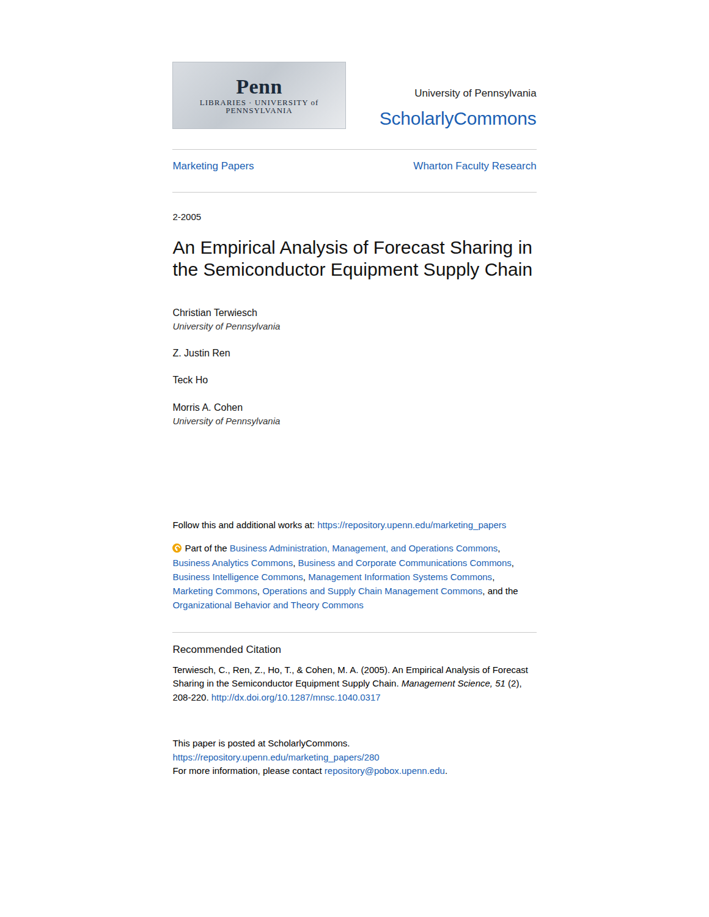PennLIBRARIES · UNIVERSITY of PENNSYLVANIA
University of Pennsylvania
ScholarlyCommons
Marketing Papers
Wharton Faculty Research
2-2005
An Empirical Analysis of Forecast Sharing in the Semiconductor Equipment Supply Chain
Christian Terwiesch
University of Pennsylvania
Z. Justin Ren
Teck Ho
Morris A. Cohen
University of Pennsylvania
Follow this and additional works at: https://repository.upenn.edu/marketing_papers
Part of the Business Administration, Management, and Operations Commons, Business Analytics Commons, Business and Corporate Communications Commons, Business Intelligence Commons, Management Information Systems Commons, Marketing Commons, Operations and Supply Chain Management Commons, and the Organizational Behavior and Theory Commons
Recommended Citation
Terwiesch, C., Ren, Z., Ho, T., & Cohen, M. A. (2005). An Empirical Analysis of Forecast Sharing in the Semiconductor Equipment Supply Chain. Management Science, 51 (2), 208-220. http://dx.doi.org/10.1287/mnsc.1040.0317
This paper is posted at ScholarlyCommons. https://repository.upenn.edu/marketing_papers/280
For more information, please contact repository@pobox.upenn.edu.